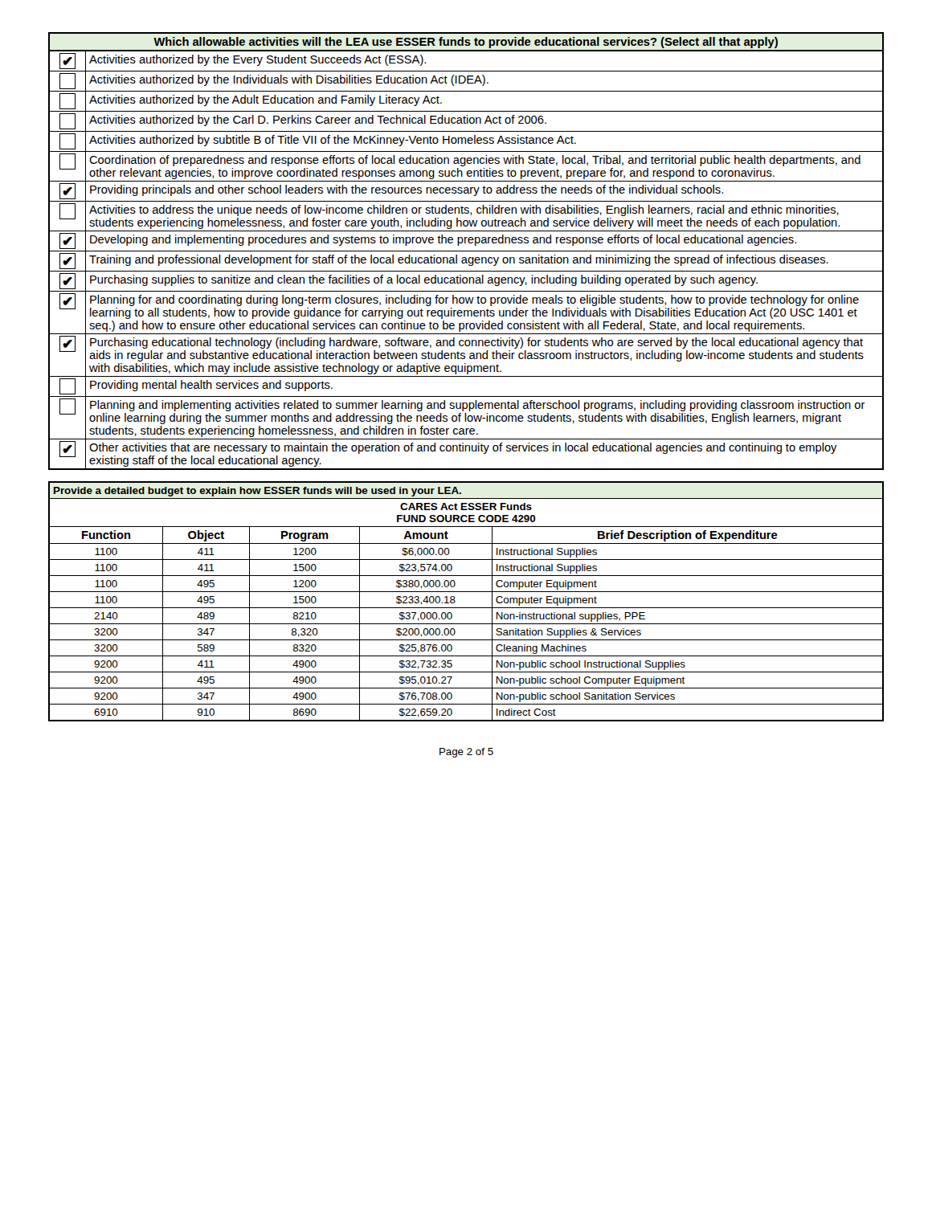| Which allowable activities will the LEA use ESSER funds to provide educational services? (Select all that apply) |
| ✔ | Activities authorized by the Every Student Succeeds Act (ESSA). |
| | Activities authorized by the Individuals with Disabilities Education Act (IDEA). |
| | Activities authorized by the Adult Education and Family Literacy Act. |
| | Activities authorized by the Carl D. Perkins Career and Technical Education Act of 2006. |
| | Activities authorized by subtitle B of Title VII of the McKinney-Vento Homeless Assistance Act. |
| | Coordination of preparedness and response efforts of local education agencies with State, local, Tribal, and territorial public health departments, and other relevant agencies, to improve coordinated responses among such entities to prevent, prepare for, and respond to coronavirus. |
| ✔ | Providing principals and other school leaders with the resources necessary to address the needs of the individual schools. |
| | Activities to address the unique needs of low-income children or students, children with disabilities, English learners, racial and ethnic minorities, students experiencing homelessness, and foster care youth, including how outreach and service delivery will meet the needs of each population. |
| ✔ | Developing and implementing procedures and systems to improve the preparedness and response efforts of local educational agencies. |
| ✔ | Training and professional development for staff of the local educational agency on sanitation and minimizing the spread of infectious diseases. |
| ✔ | Purchasing supplies to sanitize and clean the facilities of a local educational agency, including building operated by such agency. |
| ✔ | Planning for and coordinating during long-term closures, including for how to provide meals to eligible students, how to provide technology for online learning to all students, how to provide guidance for carrying out requirements under the Individuals with Disabilities Education Act (20 USC 1401 et seq.) and how to ensure other educational services can continue to be provided consistent with all Federal, State, and local requirements. |
| ✔ | Purchasing educational technology (including hardware, software, and connectivity) for students who are served by the local educational agency that aids in regular and substantive educational interaction between students and their classroom instructors, including low-income students and students with disabilities, which may include assistive technology or adaptive equipment. |
| | Providing mental health services and supports. |
| | Planning and implementing activities related to summer learning and supplemental afterschool programs, including providing classroom instruction or online learning during the summer months and addressing the needs of low-income students, students with disabilities, English learners, migrant students, students experiencing homelessness, and children in foster care. |
| ✔ | Other activities that are necessary to maintain the operation of and continuity of services in local educational agencies and continuing to employ existing staff of the local educational agency. |
| Provide a detailed budget to explain how ESSER funds will be used in your LEA. |
| CARES Act ESSER Funds FUND SOURCE CODE 4290 |
| Function | Object | Program | Amount | Brief Description of Expenditure |
| 1100 | 411 | 1200 | $6,000.00 | Instructional Supplies |
| 1100 | 411 | 1500 | $23,574.00 | Instructional Supplies |
| 1100 | 495 | 1200 | $380,000.00 | Computer Equipment |
| 1100 | 495 | 1500 | $233,400.18 | Computer Equipment |
| 2140 | 489 | 8210 | $37,000.00 | Non-instructional supplies, PPE |
| 3200 | 347 | 8,320 | $200,000.00 | Sanitation Supplies & Services |
| 3200 | 589 | 8320 | $25,876.00 | Cleaning Machines |
| 9200 | 411 | 4900 | $32,732.35 | Non-public school Instructional Supplies |
| 9200 | 495 | 4900 | $95,010.27 | Non-public school Computer Equipment |
| 9200 | 347 | 4900 | $76,708.00 | Non-public school Sanitation Services |
| 6910 | 910 | 8690 | $22,659.20 | Indirect Cost |
Page 2 of 5